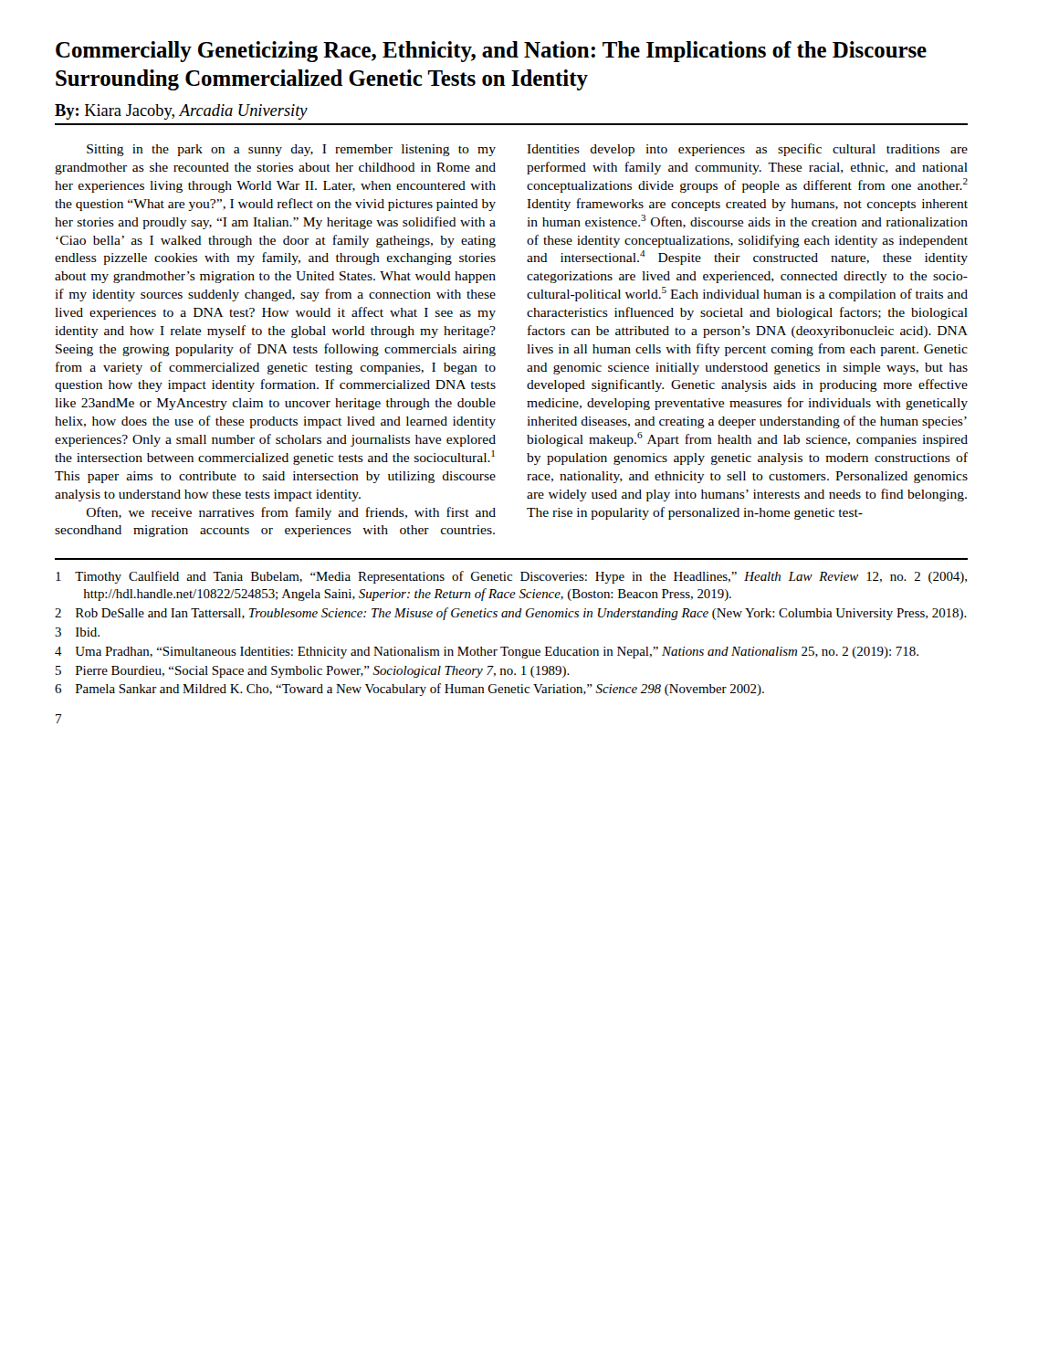Commercially Geneticizing Race, Ethnicity, and Nation: The Implications of the Discourse Surrounding Commercialized Genetic Tests on Identity
By: Kiara Jacoby, Arcadia University
Sitting in the park on a sunny day, I remember listening to my grandmother as she recounted the stories about her childhood in Rome and her experiences living through World War II. Later, when encountered with the question “What are you?”, I would reflect on the vivid pictures painted by her stories and proudly say, “I am Italian.” My heritage was solidified with a ‘Ciao bella’ as I walked through the door at family gatheings, by eating endless pizzelle cookies with my family, and through exchanging stories about my grandmother’s migration to the United States. What would happen if my identity sources suddenly changed, say from a connection with these lived experiences to a DNA test? How would it affect what I see as my identity and how I relate myself to the global world through my heritage? Seeing the growing popularity of DNA tests following commercials airing from a variety of commercialized genetic testing companies, I began to question how they impact identity formation. If commercialized DNA tests like 23andMe or MyAncestry claim to uncover heritage through the double helix, how does the use of these products impact lived and learned identity experiences? Only a small number of scholars and journalists have explored the intersection between commercialized genetic tests and the sociocultural.1 This paper aims to contribute to said intersection by utilizing discourse analysis to understand how these tests impact identity.
Often, we receive narratives from family and friends, with first and secondhand migration accounts or experiences with other countries. Identities develop into experiences as specific cultural traditions are performed with family and community. These racial, ethnic, and national conceptualizations divide groups of people as different from one another.2 Identity frameworks are concepts created by humans, not concepts inherent in human existence.3 Often, discourse aids in the creation and rationalization of these identity conceptualizations, solidifying each identity as independent and intersectional.4 Despite their constructed nature, these identity categorizations are lived and experienced, connected directly to the socio-cultural-political world.5 Each individual human is a compilation of traits and characteristics influenced by societal and biological factors; the biological factors can be attributed to a person’s DNA (deoxyribonucleic acid). DNA lives in all human cells with fifty percent coming from each parent. Genetic and genomic science initially understood genetics in simple ways, but has developed significantly. Genetic analysis aids in producing more effective medicine, developing preventative measures for individuals with genetically inherited diseases, and creating a deeper understanding of the human species’ biological makeup.6 Apart from health and lab science, companies inspired by population genomics apply genetic analysis to modern constructions of race, nationality, and ethnicity to sell to customers. Personalized genomics are widely used and play into humans’ interests and needs to find belonging. The rise in popularity of personalized in-home genetic test-
Timothy Caulfield and Tania Bubelam, “Media Representations of Genetic Discoveries: Hype in the Headlines,” Health Law Review 12, no. 2 (2004), http://hdl.handle.net/10822/524853; Angela Saini, Superior: the Return of Race Science, (Boston: Beacon Press, 2019).
Rob DeSalle and Ian Tattersall, Troublesome Science: The Misuse of Genetics and Genomics in Understanding Race (New York: Columbia University Press, 2018).
Ibid.
Uma Pradhan, “Simultaneous Identities: Ethnicity and Nationalism in Mother Tongue Education in Nepal,” Nations and Nationalism 25, no. 2 (2019): 718.
Pierre Bourdieu, “Social Space and Symbolic Power,” Sociological Theory 7, no. 1 (1989).
Pamela Sankar and Mildred K. Cho, “Toward a New Vocabulary of Human Genetic Variation,” Science 298 (November 2002).
7